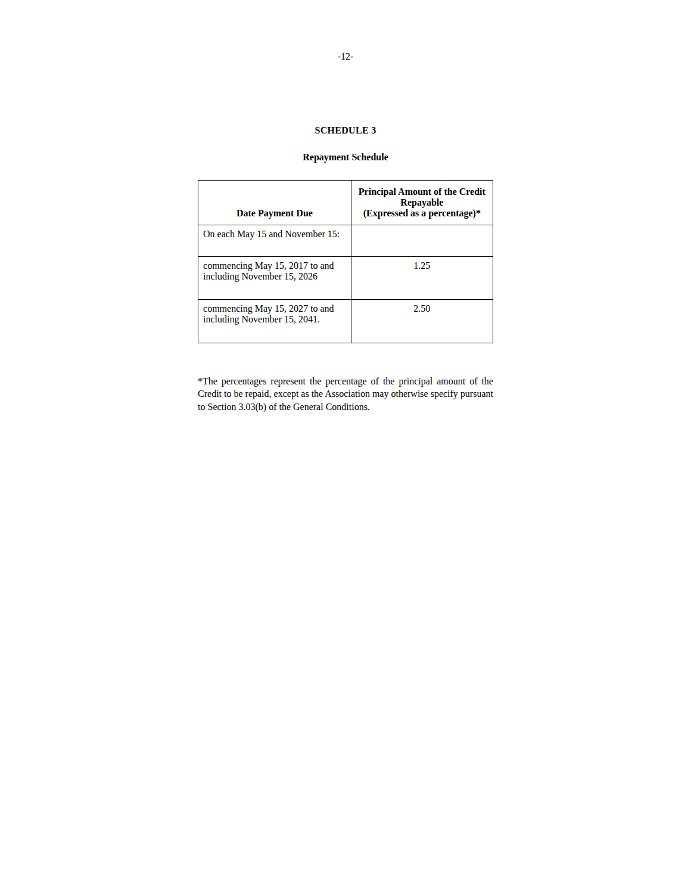-12-
SCHEDULE 3
Repayment Schedule
| Date Payment Due | Principal Amount of the Credit Repayable (Expressed as a percentage)* |
| --- | --- |
| On each May 15 and November 15: | |
| commencing May 15, 2017 to and including November 15, 2026 | 1.25 |
| commencing May 15, 2027 to and including November 15, 2041. | 2.50 |
*The percentages represent the percentage of the principal amount of the Credit to be repaid, except as the Association may otherwise specify pursuant to Section 3.03(b) of the General Conditions.